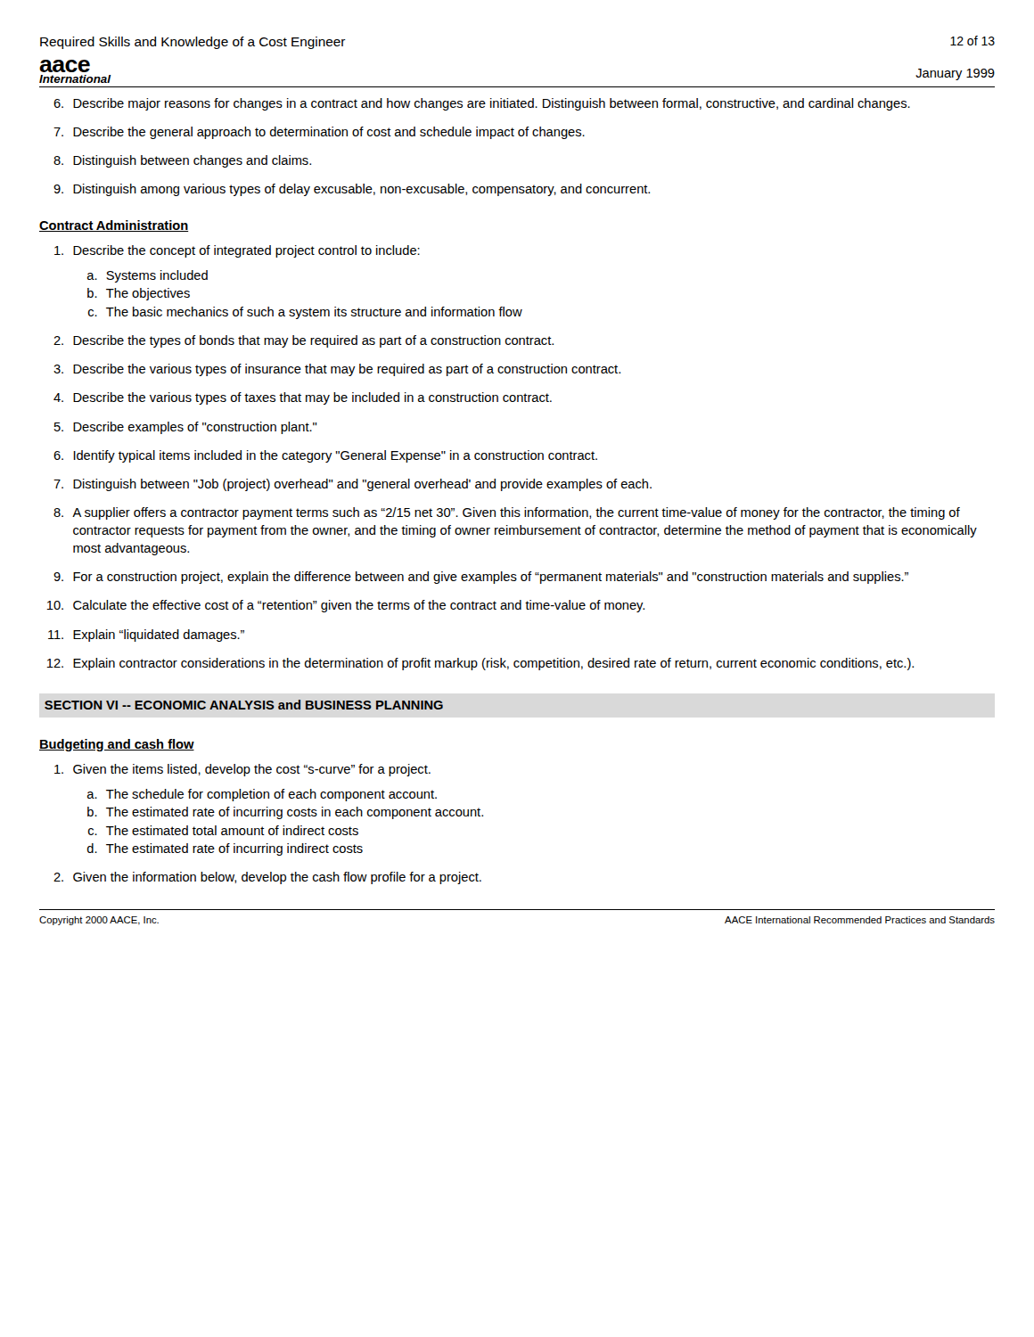Required Skills and Knowledge of a Cost Engineer
12 of 13
aace International
January 1999
Describe major reasons for changes in a contract and how changes are initiated. Distinguish between formal, constructive, and cardinal changes.
Describe the general approach to determination of cost and schedule impact of changes.
Distinguish between changes and claims.
Distinguish among various types of delay excusable, non-excusable, compensatory, and concurrent.
Contract Administration
Describe the concept of integrated project control to include:
Systems included
The objectives
The basic mechanics of such a system its structure and information flow
Describe the types of bonds that may be required as part of a construction contract.
Describe the various types of insurance that may be required as part of a construction contract.
Describe the various types of taxes that may be included in a construction contract.
Describe examples of "construction plant."
Identify typical items included in the category "General Expense" in a construction contract.
Distinguish between "Job (project) overhead" and "general overhead' and provide examples of each.
A supplier offers a contractor payment terms such as “2/15 net 30”. Given this information, the current time-value of money for the contractor, the timing of contractor requests for payment from the owner, and the timing of owner reimbursement of contractor, determine the method of payment that is economically most advantageous.
For a construction project, explain the difference between and give examples of “permanent materials" and "construction materials and supplies.”
Calculate the effective cost of a “retention” given the terms of the contract and time-value of money.
Explain “liquidated damages.”
Explain contractor considerations in the determination of profit markup (risk, competition, desired rate of return, current economic conditions, etc.).
SECTION VI -- ECONOMIC ANALYSIS and BUSINESS PLANNING
Budgeting and cash flow
Given the items listed, develop the cost “s-curve” for a project.
The schedule for completion of each component account.
The estimated rate of incurring costs in each component account.
The estimated total amount of indirect costs
The estimated rate of incurring indirect costs
Given the information below, develop the cash flow profile for a project.
Copyright 2000 AACE, Inc.
AACE International Recommended Practices and Standards